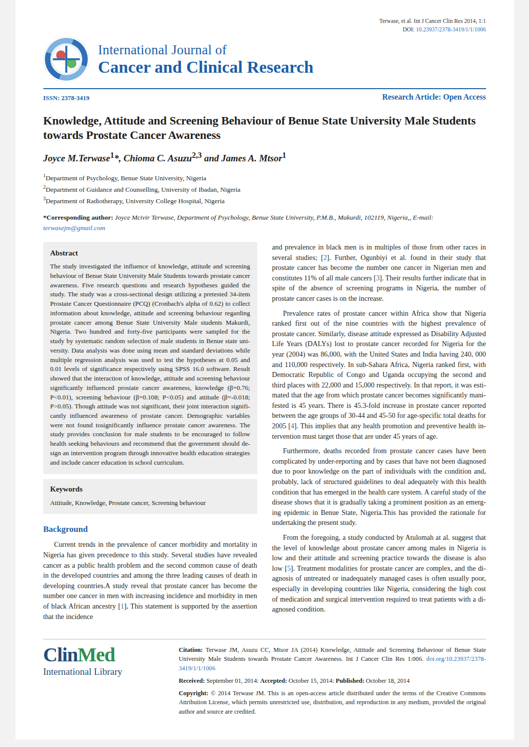Terwase, et al. Int J Cancer Clin Res 2014, 1:1
DOI: 10.23937/2378-3419/1/1/1006
International Journal of
Cancer and Clinical Research
ISSN: 2378-3419
Research Article: Open Access
Knowledge, Attitude and Screening Behaviour of Benue State University Male Students towards Prostate Cancer Awareness
Joyce M.Terwase1*, Chioma C. Asuzu2,3 and James A. Mtsor1
1Department of Psychology, Benue State University, Nigeria
2Department of Guidance and Counselling, University of Ibadan, Nigeria
3Department of Radiotherapy, University College Hospital, Nigeria
*Corresponding author: Joyce Mcivir Terwase, Department of Psychology, Benue State University, P.M.B., Makurdi, 102119, Nigeria,, E-mail: terwasejm@gmail.com
Abstract
The study investigated the influence of knowledge, attitude and screening behaviour of Benue State University Male Students towards prostate cancer awareness. Five research questions and research hypotheses guided the study. The study was a cross-sectional design utilizing a pretested 34-item Prostate Cancer Questionnaire (PCQ) (Cronbach's alpha of 0.62) to collect information about knowledge, attitude and screening behaviour regarding prostate cancer among Benue State University Male students Makurdi, Nigeria. Two hundred and forty-five participants were sampled for the study by systematic random selection of male students in Benue state university. Data analysis was done using mean and standard deviations while multiple regression analysis was used to test the hypotheses at 0.05 and 0.01 levels of significance respectively using SPSS 16.0 software. Result showed that the interaction of knowledge, attitude and screening behaviour significantly influenced prostate cancer awareness, knowledge (β=0.76; P<0.01), screening behaviour (β=0.108; P<0.05) and attitude (β=-0.018; P>0.05). Though attitude was not significant, their joint interaction significantly influenced awareness of prostate cancer. Demographic variables were not found tosignificantly influence prostate cancer awareness. The study provides conclusion for male students to be encouraged to follow health seeking behaviours and recommend that the government should design an intervention program through innovative health education strategies and include cancer education in school curriculum.
Keywords
Attitude, Knowledge, Prostate cancer, Screening behaviour
Background
Current trends in the prevalence of cancer morbidity and mortality in Nigeria has given precedence to this study. Several studies have revealed cancer as a public health problem and the second common cause of death in the developed countries and among the three leading causes of death in developing countries.A study reveal that prostate cancer has become the number one cancer in men with increasing incidence and morbidity in men of black African ancestry [1], This statement is supported by the assertion that the incidence
and prevalence in black men is in multiples of those from other races in several studies; [2]. Further, Ogunbiyi et al. found in their study that prostate cancer has become the number one cancer in Nigerian men and constitutes 11% of all male cancers [3]. Their results further indicate that in spite of the absence of screening programs in Nigeria, the number of prostate cancer cases is on the increase.
Prevalence rates of prostate cancer within Africa show that Nigeria ranked first out of the nine countries with the highest prevalence of prostate cancer. Similarly, disease attitude expressed as Disability Adjusted Life Years (DALYs) lost to prostate cancer recorded for Nigeria for the year (2004) was 86,000, with the United States and India having 240, 000 and 110,000 respectively. In sub-Sahara Africa, Nigeria ranked first, with Democratic Republic of Congo and Uganda occupying the second and third places with 22,000 and 15,000 respectively. In that report, it was estimated that the age from which prostate cancer becomes significantly manifested is 45 years. There is 45.3-fold increase in prostate cancer reported between the age groups of 30-44 and 45-50 for age-specific total deaths for 2005 [4]. This implies that any health promotion and preventive health intervention must target those that are under 45 years of age.
Furthermore, deaths recorded from prostate cancer cases have been complicated by under-reporting and by cases that have not been diagnosed due to poor knowledge on the part of individuals with the condition and, probably, lack of structured guidelines to deal adequately with this health condition that has emerged in the health care system. A careful study of the disease shows that it is gradually taking a prominent position as an emerging epidemic in Benue State, Nigeria.This has provided the rationale for undertaking the present study.
From the foregoing, a study conducted by Atulomah at al. suggest that the level of knowledge about prostate cancer among males in Nigeria is low and their attitude and screening practice towards the disease is also low [5]. Treatment modalities for prostate cancer are complex, and the diagnosis of untreated or inadequately managed cases is often usually poor, especially in developing countries like Nigeria, considering the high cost of medication and surgical intervention required to treat patients with a diagnosed condition.
ClinMed
International Library
Citation: Terwase JM, Asuzu CC, Mtsor JA (2014) Knowledge, Attitude and Screening Behaviour of Benue State University Male Students towards Prostate Cancer Awareness. Int J Cancer Clin Res 1:006. doi.org/10.23937/2378-3419/1/1/1006
Received: September 01, 2014: Accepted: October 15, 2014: Published: October 18, 2014
Copyright: © 2014 Terwase JM. This is an open-access article distributed under the terms of the Creative Commons Attribution License, which permits unrestricted use, distribution, and reproduction in any medium, provided the original author and source are credited.